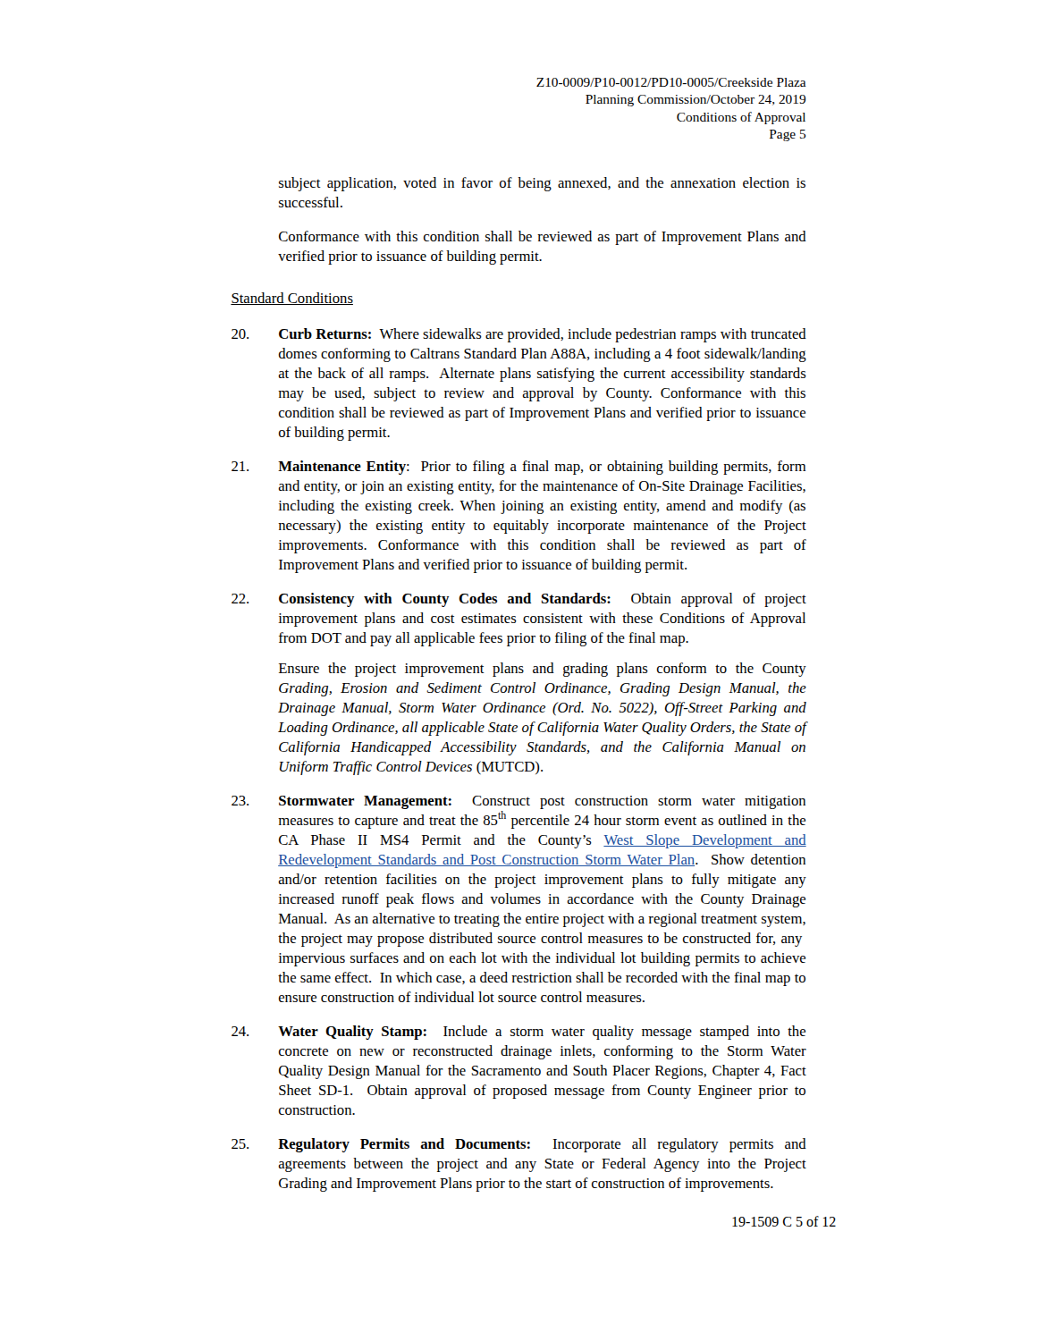Z10-0009/P10-0012/PD10-0005/Creekside Plaza
Planning Commission/October 24, 2019
Conditions of Approval
Page 5
subject application, voted in favor of being annexed, and the annexation election is successful.
Conformance with this condition shall be reviewed as part of Improvement Plans and verified prior to issuance of building permit.
Standard Conditions
20.
Curb Returns: Where sidewalks are provided, include pedestrian ramps with truncated domes conforming to Caltrans Standard Plan A88A, including a 4 foot sidewalk/landing at the back of all ramps. Alternate plans satisfying the current accessibility standards may be used, subject to review and approval by County. Conformance with this condition shall be reviewed as part of Improvement Plans and verified prior to issuance of building permit.
21.
Maintenance Entity: Prior to filing a final map, or obtaining building permits, form and entity, or join an existing entity, for the maintenance of On-Site Drainage Facilities, including the existing creek. When joining an existing entity, amend and modify (as necessary) the existing entity to equitably incorporate maintenance of the Project improvements. Conformance with this condition shall be reviewed as part of Improvement Plans and verified prior to issuance of building permit.
22.
Consistency with County Codes and Standards: Obtain approval of project improvement plans and cost estimates consistent with these Conditions of Approval from DOT and pay all applicable fees prior to filing of the final map.
Ensure the project improvement plans and grading plans conform to the County Grading, Erosion and Sediment Control Ordinance, Grading Design Manual, the Drainage Manual, Storm Water Ordinance (Ord. No. 5022), Off-Street Parking and Loading Ordinance, all applicable State of California Water Quality Orders, the State of California Handicapped Accessibility Standards, and the California Manual on Uniform Traffic Control Devices (MUTCD).
23.
Stormwater Management: Construct post construction storm water mitigation measures to capture and treat the 85th percentile 24 hour storm event as outlined in the CA Phase II MS4 Permit and the County’s West Slope Development and Redevelopment Standards and Post Construction Storm Water Plan. Show detention and/or retention facilities on the project improvement plans to fully mitigate any increased runoff peak flows and volumes in accordance with the County Drainage Manual. As an alternative to treating the entire project with a regional treatment system, the project may propose distributed source control measures to be constructed for, any impervious surfaces and on each lot with the individual lot building permits to achieve the same effect. In which case, a deed restriction shall be recorded with the final map to ensure construction of individual lot source control measures.
24.
Water Quality Stamp: Include a storm water quality message stamped into the concrete on new or reconstructed drainage inlets, conforming to the Storm Water Quality Design Manual for the Sacramento and South Placer Regions, Chapter 4, Fact Sheet SD-1. Obtain approval of proposed message from County Engineer prior to construction.
25.
Regulatory Permits and Documents: Incorporate all regulatory permits and agreements between the project and any State or Federal Agency into the Project Grading and Improvement Plans prior to the start of construction of improvements.
19-1509 C 5 of 12